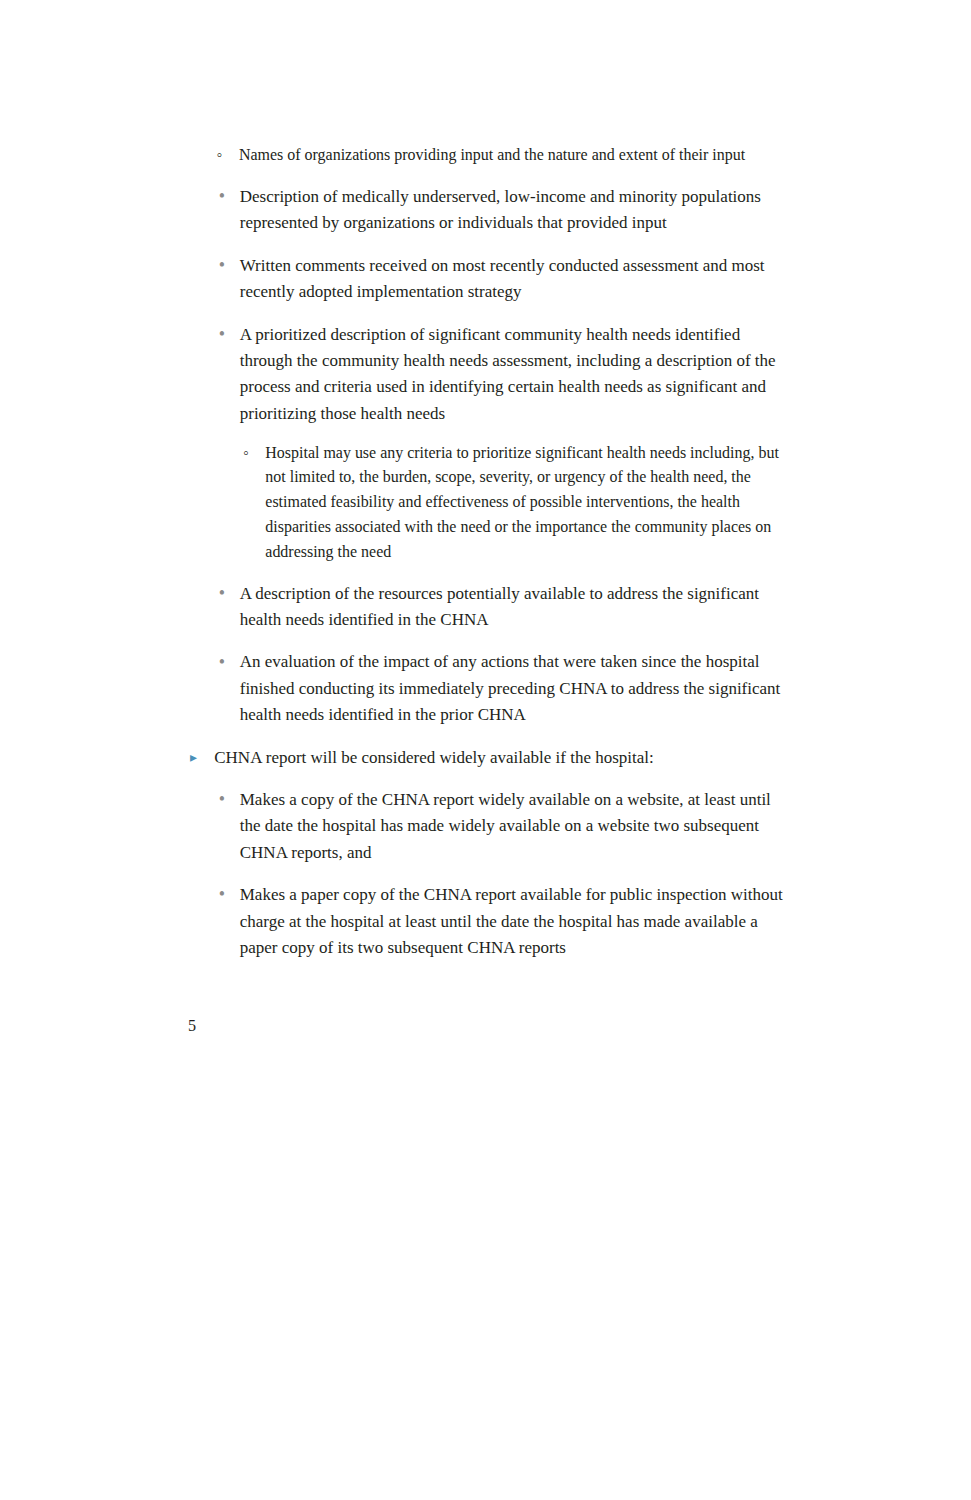Names of organizations providing input and the nature and extent of their input
Description of medically underserved, low-income and minority populations represented by organizations or individuals that provided input
Written comments received on most recently conducted assessment and most recently adopted implementation strategy
A prioritized description of significant community health needs identified through the community health needs assessment, including a description of the process and criteria used in identifying certain health needs as significant and prioritizing those health needs
Hospital may use any criteria to prioritize significant health needs including, but not limited to, the burden, scope, severity, or urgency of the health need, the estimated feasibility and effectiveness of possible interventions, the health disparities associated with the need or the importance the community places on addressing the need
A description of the resources potentially available to address the significant health needs identified in the CHNA
An evaluation of the impact of any actions that were taken since the hospital finished conducting its immediately preceding CHNA to address the significant health needs identified in the prior CHNA
CHNA report will be considered widely available if the hospital:
Makes a copy of the CHNA report widely available on a website, at least until the date the hospital has made widely available on a website two subsequent CHNA reports, and
Makes a paper copy of the CHNA report available for public inspection without charge at the hospital at least until the date the hospital has made available a paper copy of its two subsequent CHNA reports
5